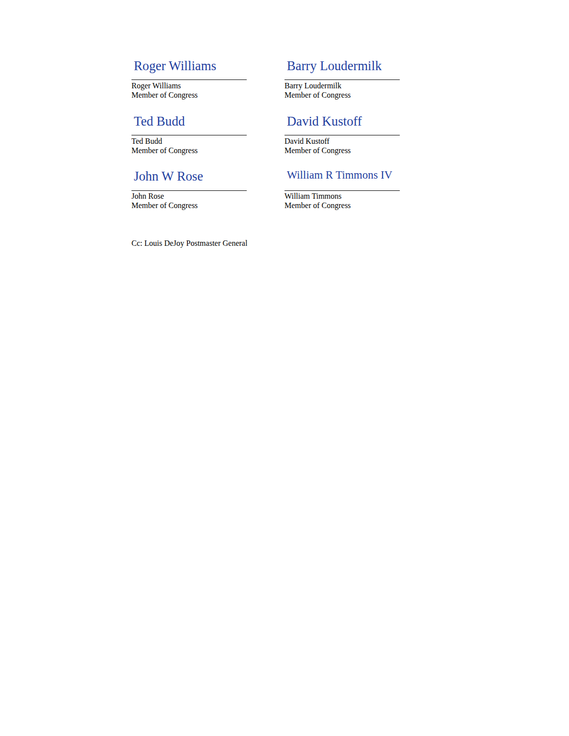| Roger Williams Roger Williams Member of Congress | Barry Loudermilk Barry Loudermilk Member of Congress |
| Ted Budd Ted Budd Member of Congress | David Kustoff David Kustoff Member of Congress |
| John W Rose John Rose Member of Congress | William R Timmons IV William Timmons Member of Congress |
Cc: Louis DeJoy Postmaster General